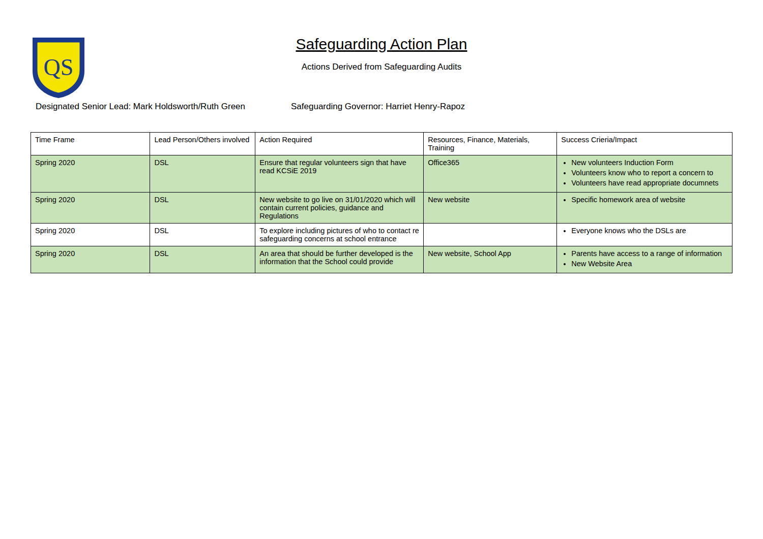QS
Safeguarding Action Plan
Actions Derived from Safeguarding Audits
Designated Senior Lead: Mark Holdsworth/Ruth Green Safeguarding Governor: Harriet Henry-Rapoz
| Time Frame | Lead Person/Others involved | Action Required | Resources, Finance, Materials, Training | Success Crieria/Impact |
| --- | --- | --- | --- | --- |
| Spring 2020 | DSL | Ensure that regular volunteers sign that have read KCSiE 2019 | Office365 | New volunteers Induction Form Volunteers know who to report a concern to Volunteers have read appropriate documnets |
| Spring 2020 | DSL | New website to go live on 31/01/2020 which will contain current policies, guidance and Regulations | New website | Specific homework area of website |
| Spring 2020 | DSL | To explore including pictures of who to contact re safeguarding concerns at school entrance | | Everyone knows who the DSLs are |
| Spring 2020 | DSL | An area that should be further developed is the information that the School could provide | New website, School App | Parents have access to a range of information New Website Area |